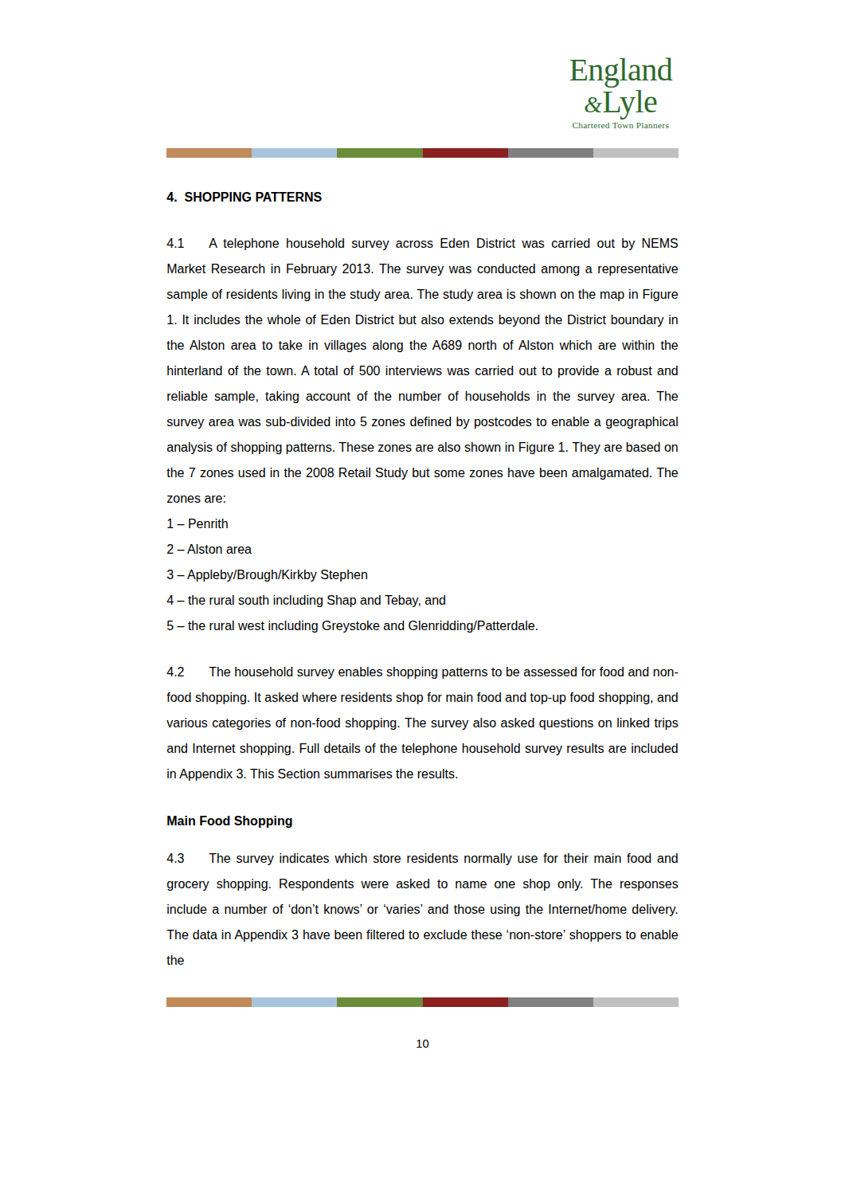England
&Lyle
Chartered Town Planners
4. SHOPPING PATTERNS
4.1 A telephone household survey across Eden District was carried out by NEMS Market Research in February 2013. The survey was conducted among a representative sample of residents living in the study area. The study area is shown on the map in Figure 1. It includes the whole of Eden District but also extends beyond the District boundary in the Alston area to take in villages along the A689 north of Alston which are within the hinterland of the town. A total of 500 interviews was carried out to provide a robust and reliable sample, taking account of the number of households in the survey area. The survey area was sub-divided into 5 zones defined by postcodes to enable a geographical analysis of shopping patterns. These zones are also shown in Figure 1. They are based on the 7 zones used in the 2008 Retail Study but some zones have been amalgamated. The zones are:
1 – Penrith
2 – Alston area
3 – Appleby/Brough/Kirkby Stephen
4 – the rural south including Shap and Tebay, and
5 – the rural west including Greystoke and Glenridding/Patterdale.
4.2 The household survey enables shopping patterns to be assessed for food and non-food shopping. It asked where residents shop for main food and top-up food shopping, and various categories of non-food shopping. The survey also asked questions on linked trips and Internet shopping. Full details of the telephone household survey results are included in Appendix 3. This Section summarises the results.
Main Food Shopping
4.3 The survey indicates which store residents normally use for their main food and grocery shopping. Respondents were asked to name one shop only. The responses include a number of ‘don’t knows’ or ‘varies’ and those using the Internet/home delivery. The data in Appendix 3 have been filtered to exclude these ‘non-store’ shoppers to enable the
10